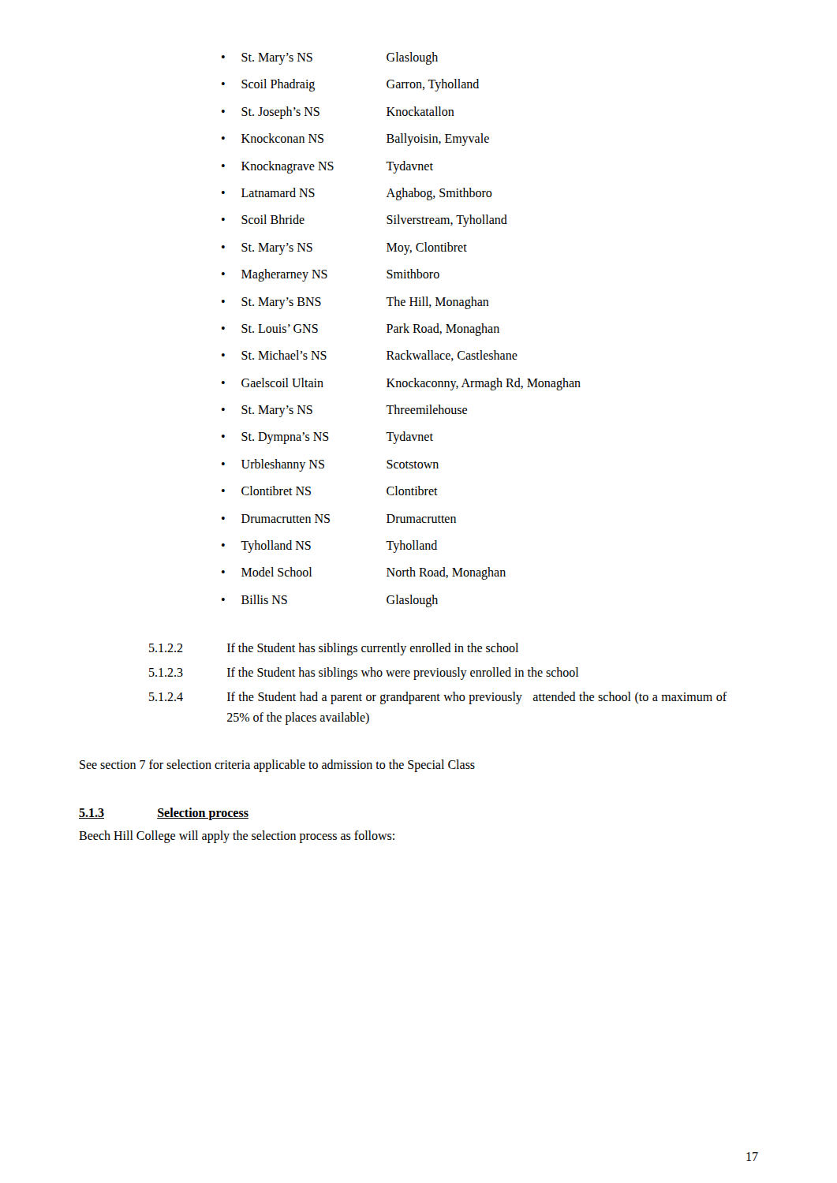•St. Mary’s NS Glaslough
•Scoil Phadraig Garron, Tyholland
•St. Joseph’s NS Knockatallon
•Knockconan NS Ballyoisin, Emyvale
•Knocknagrave NS Tydavnet
•Latnamard NS Aghabog, Smithboro
•Scoil Bhride Silverstream, Tyholland
•St. Mary’s NS Moy, Clontibret
•Magherarney NS Smithboro
•St. Mary’s BNS The Hill, Monaghan
•St. Louis’ GNS Park Road, Monaghan
•St. Michael’s NS Rackwallace, Castleshane
•Gaelscoil Ultain Knockaconny, Armagh Rd, Monaghan
•St. Mary’s NS Threemilehouse
•St. Dympna’s NS Tydavnet
•Urbleshanny NS Scotstown
•Clontibret NS Clontibret
•Drumacrutten NS Drumacrutten
•Tyholland NS Tyholland
•Model School North Road, Monaghan
•Billis NS Glaslough
5.1.2.2 If the Student has siblings currently enrolled in the school
5.1.2.3 If the Student has siblings who were previously enrolled in the school
5.1.2.4 If the Student had a parent or grandparent who previously attended the school (to a maximum of 25% of the places available)
See section 7 for selection criteria applicable to admission to the Special Class
5.1.3 Selection process
Beech Hill College will apply the selection process as follows:
17